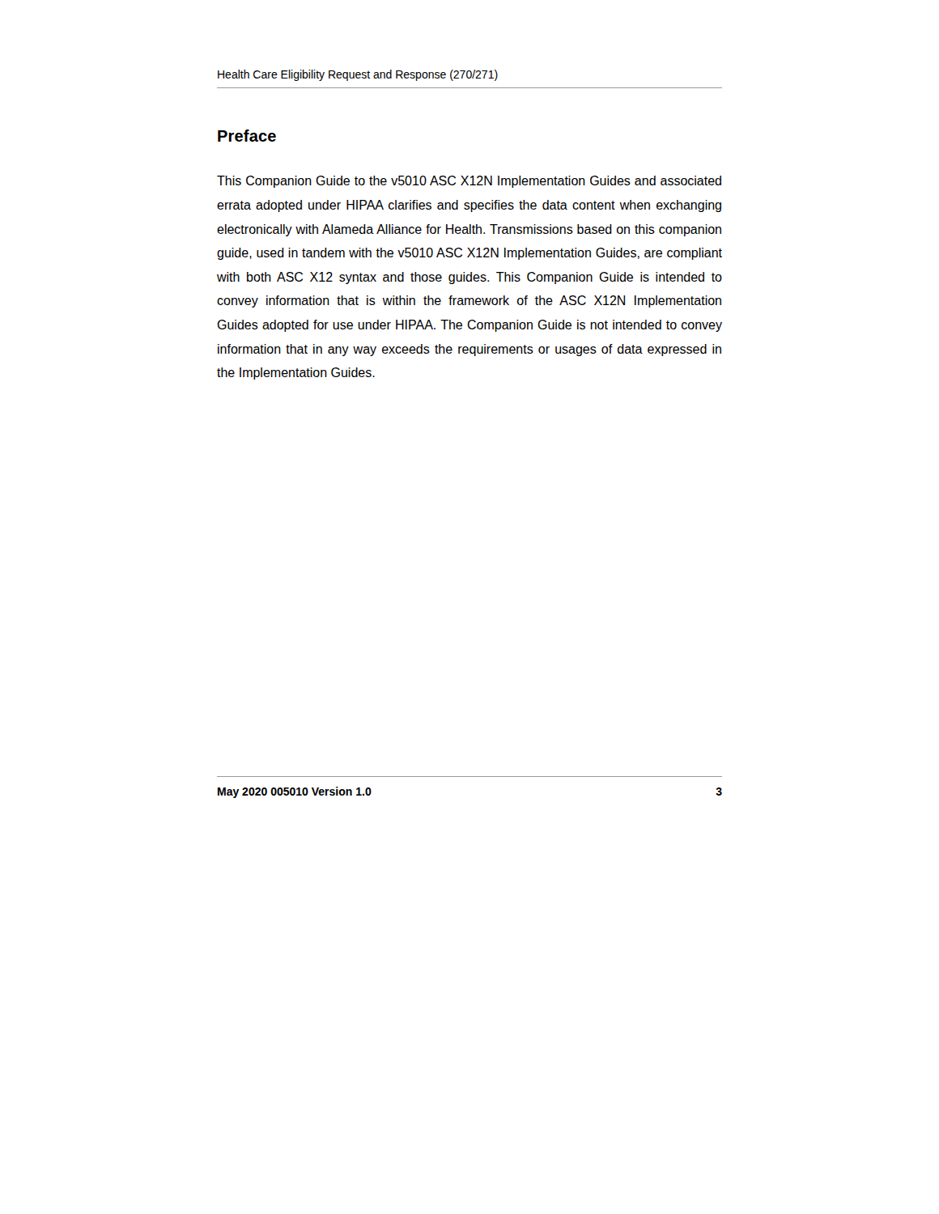Health Care Eligibility Request and Response (270/271)
Preface
This Companion Guide to the v5010 ASC X12N Implementation Guides and associated errata adopted under HIPAA clarifies and specifies the data content when exchanging electronically with Alameda Alliance for Health. Transmissions based on this companion guide, used in tandem with the v5010 ASC X12N Implementation Guides, are compliant with both ASC X12 syntax and those guides. This Companion Guide is intended to convey information that is within the framework of the ASC X12N Implementation Guides adopted for use under HIPAA. The Companion Guide is not intended to convey information that in any way exceeds the requirements or usages of data expressed in the Implementation Guides.
May 2020 005010 Version 1.0 3